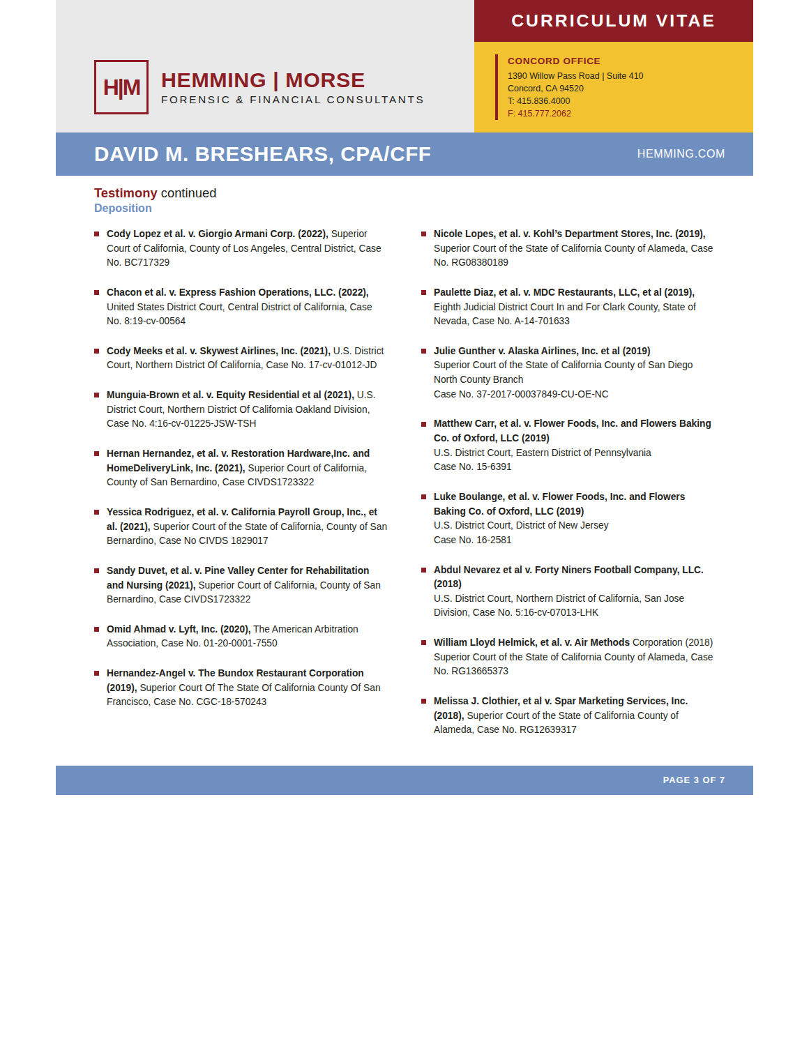CURRICULUM VITAE
H|M
HEMMING | MORSE
FORENSIC & FINANCIAL CONSULTANTS
CONCORD OFFICE
1390 Willow Pass Road | Suite 410
Concord, CA 94520
T: 415.836.4000
F: 415.777.2062
DAVID M. BRESHEARS, CPA/CFF
HEMMING.COM
Testimony continued
Deposition
Cody Lopez et al. v. Giorgio Armani Corp. (2022), Superior Court of California, County of Los Angeles, Central District, Case No. BC717329
Chacon et al. v. Express Fashion Operations, LLC. (2022), United States District Court, Central District of California, Case No. 8:19-cv-00564
Cody Meeks et al. v. Skywest Airlines, Inc. (2021), U.S. District Court, Northern District Of California, Case No. 17-cv-01012-JD
Munguia-Brown et al. v. Equity Residential et al (2021), U.S. District Court, Northern District Of California Oakland Division, Case No. 4:16-cv-01225-JSW-TSH
Hernan Hernandez, et al. v. Restoration Hardware,Inc. and HomeDeliveryLink, Inc. (2021), Superior Court of California, County of San Bernardino, Case CIVDS1723322
Yessica Rodriguez, et al. v. California Payroll Group, Inc., et al. (2021), Superior Court of the State of California, County of San Bernardino, Case No CIVDS 1829017
Sandy Duvet, et al. v. Pine Valley Center for Rehabilitation and Nursing (2021), Superior Court of California, County of San Bernardino, Case CIVDS1723322
Omid Ahmad v. Lyft, Inc. (2020), The American Arbitration Association, Case No. 01-20-0001-7550
Hernandez-Angel v. The Bundox Restaurant Corporation (2019), Superior Court Of The State Of California County Of San Francisco, Case No. CGC-18-570243
Nicole Lopes, et al. v. Kohl’s Department Stores, Inc. (2019), Superior Court of the State of California County of Alameda, Case No. RG08380189
Paulette Diaz, et al. v. MDC Restaurants, LLC, et al (2019), Eighth Judicial District Court In and For Clark County, State of Nevada, Case No. A-14-701633
Julie Gunther v. Alaska Airlines, Inc. et al (2019)
Superior Court of the State of California County of San Diego North County Branch
Case No. 37-2017-00037849-CU-OE-NC
Matthew Carr, et al. v. Flower Foods, Inc. and Flowers Baking Co. of Oxford, LLC (2019)
U.S. District Court, Eastern District of Pennsylvania
Case No. 15-6391
Luke Boulange, et al. v. Flower Foods, Inc. and Flowers Baking Co. of Oxford, LLC (2019)
U.S. District Court, District of New Jersey
Case No. 16-2581
Abdul Nevarez et al v. Forty Niners Football Company, LLC. (2018)
U.S. District Court, Northern District of California, San Jose Division, Case No. 5:16-cv-07013-LHK
William Lloyd Helmick, et al. v. Air Methods Corporation (2018)
Superior Court of the State of California County of Alameda, Case No. RG13665373
Melissa J. Clothier, et al v. Spar Marketing Services, Inc. (2018), Superior Court of the State of California County of Alameda, Case No. RG12639317
PAGE 3 OF 7